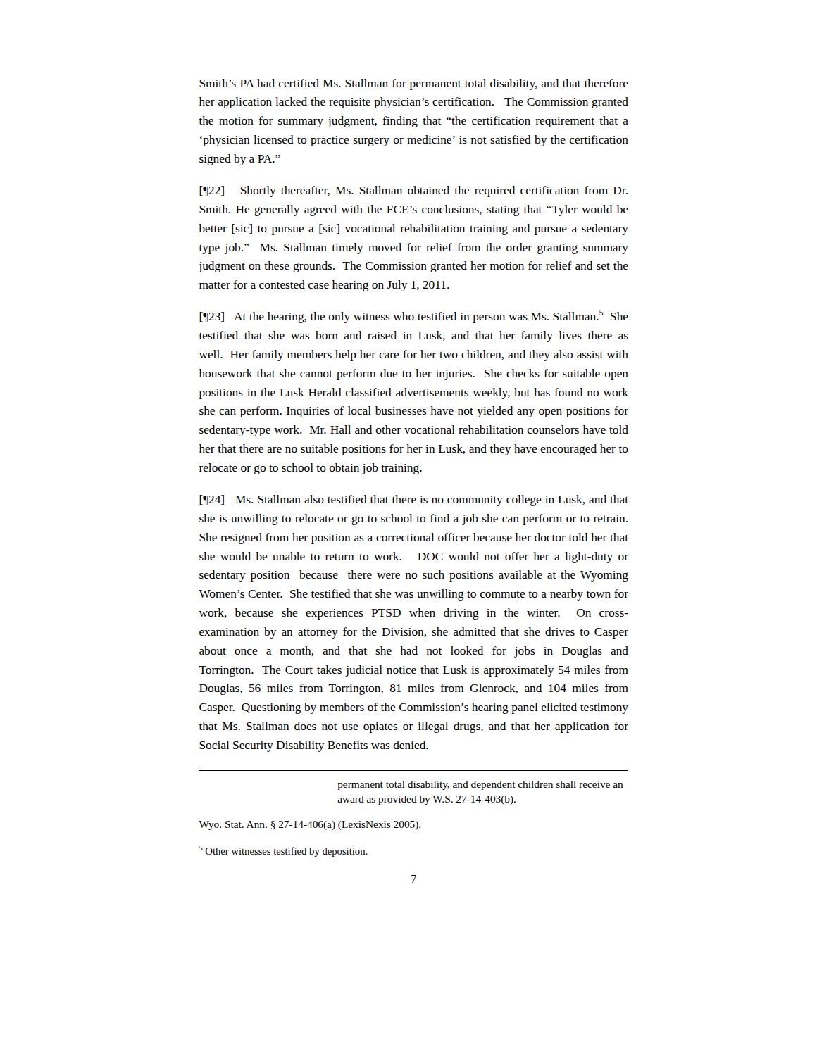Smith’s PA had certified Ms. Stallman for permanent total disability, and that therefore her application lacked the requisite physician’s certification. The Commission granted the motion for summary judgment, finding that “the certification requirement that a ‘physician licensed to practice surgery or medicine’ is not satisfied by the certification signed by a PA.”
[¶22] Shortly thereafter, Ms. Stallman obtained the required certification from Dr. Smith. He generally agreed with the FCE’s conclusions, stating that “Tyler would be better [sic] to pursue a [sic] vocational rehabilitation training and pursue a sedentary type job.” Ms. Stallman timely moved for relief from the order granting summary judgment on these grounds. The Commission granted her motion for relief and set the matter for a contested case hearing on July 1, 2011.
[¶23] At the hearing, the only witness who testified in person was Ms. Stallman.5 She testified that she was born and raised in Lusk, and that her family lives there as well. Her family members help her care for her two children, and they also assist with housework that she cannot perform due to her injuries. She checks for suitable open positions in the Lusk Herald classified advertisements weekly, but has found no work she can perform. Inquiries of local businesses have not yielded any open positions for sedentary-type work. Mr. Hall and other vocational rehabilitation counselors have told her that there are no suitable positions for her in Lusk, and they have encouraged her to relocate or go to school to obtain job training.
[¶24] Ms. Stallman also testified that there is no community college in Lusk, and that she is unwilling to relocate or go to school to find a job she can perform or to retrain. She resigned from her position as a correctional officer because her doctor told her that she would be unable to return to work. DOC would not offer her a light-duty or sedentary position because there were no such positions available at the Wyoming Women’s Center. She testified that she was unwilling to commute to a nearby town for work, because she experiences PTSD when driving in the winter. On cross-examination by an attorney for the Division, she admitted that she drives to Casper about once a month, and that she had not looked for jobs in Douglas and Torrington. The Court takes judicial notice that Lusk is approximately 54 miles from Douglas, 56 miles from Torrington, 81 miles from Glenrock, and 104 miles from Casper. Questioning by members of the Commission’s hearing panel elicited testimony that Ms. Stallman does not use opiates or illegal drugs, and that her application for Social Security Disability Benefits was denied.
permanent total disability, and dependent children shall receive an award as provided by W.S. 27-14-403(b).
Wyo. Stat. Ann. § 27-14-406(a) (LexisNexis 2005).
5 Other witnesses testified by deposition.
7